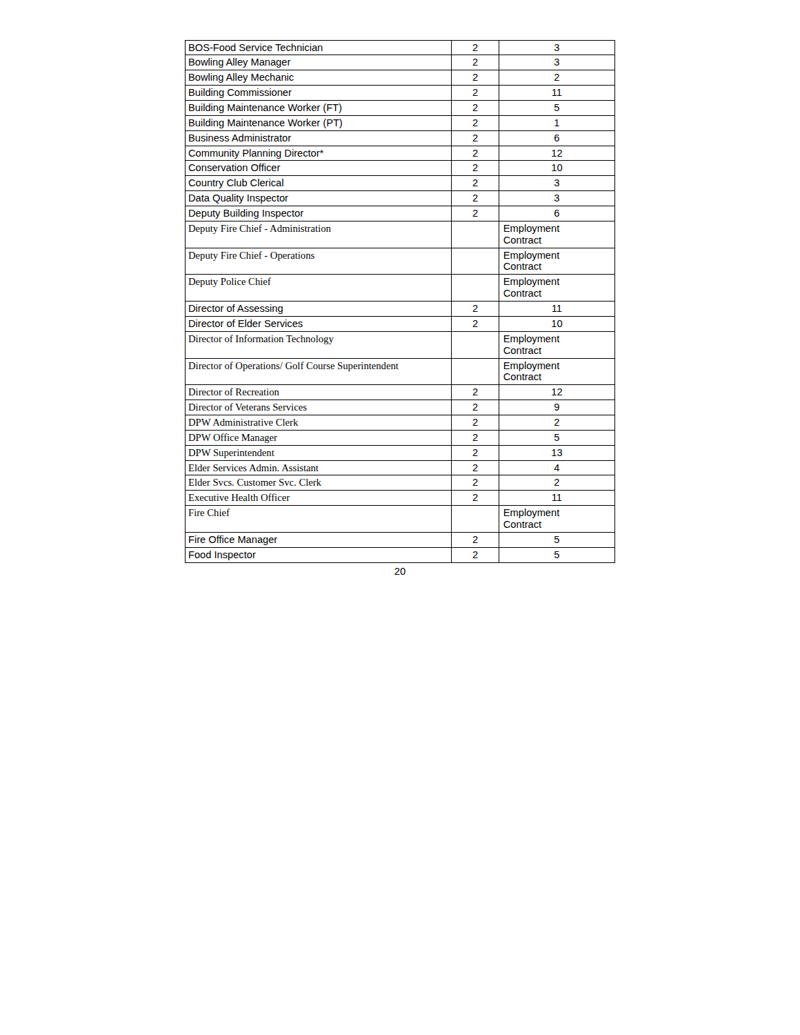| BOS-Food Service Technician | 2 | 3 |
| Bowling Alley Manager | 2 | 3 |
| Bowling Alley Mechanic | 2 | 2 |
| Building Commissioner | 2 | 11 |
| Building Maintenance Worker (FT) | 2 | 5 |
| Building Maintenance Worker (PT) | 2 | 1 |
| Business Administrator | 2 | 6 |
| Community Planning Director* | 2 | 12 |
| Conservation Officer | 2 | 10 |
| Country Club Clerical | 2 | 3 |
| Data Quality Inspector | 2 | 3 |
| Deputy Building Inspector | 2 | 6 |
| Deputy Fire Chief - Administration | | Employment Contract |
| Deputy Fire Chief - Operations | | Employment Contract |
| Deputy Police Chief | | Employment Contract |
| Director of Assessing | 2 | 11 |
| Director of Elder Services | 2 | 10 |
| Director of Information Technology | | Employment Contract |
| Director of Operations/ Golf Course Superintendent | | Employment Contract |
| Director of Recreation | 2 | 12 |
| Director of Veterans Services | 2 | 9 |
| DPW Administrative Clerk | 2 | 2 |
| DPW Office Manager | 2 | 5 |
| DPW Superintendent | 2 | 13 |
| Elder Services Admin. Assistant | 2 | 4 |
| Elder Svcs. Customer Svc. Clerk | 2 | 2 |
| Executive Health Officer | 2 | 11 |
| Fire Chief | | Employment Contract |
| Fire Office Manager | 2 | 5 |
| Food Inspector | 2 | 5 |
20